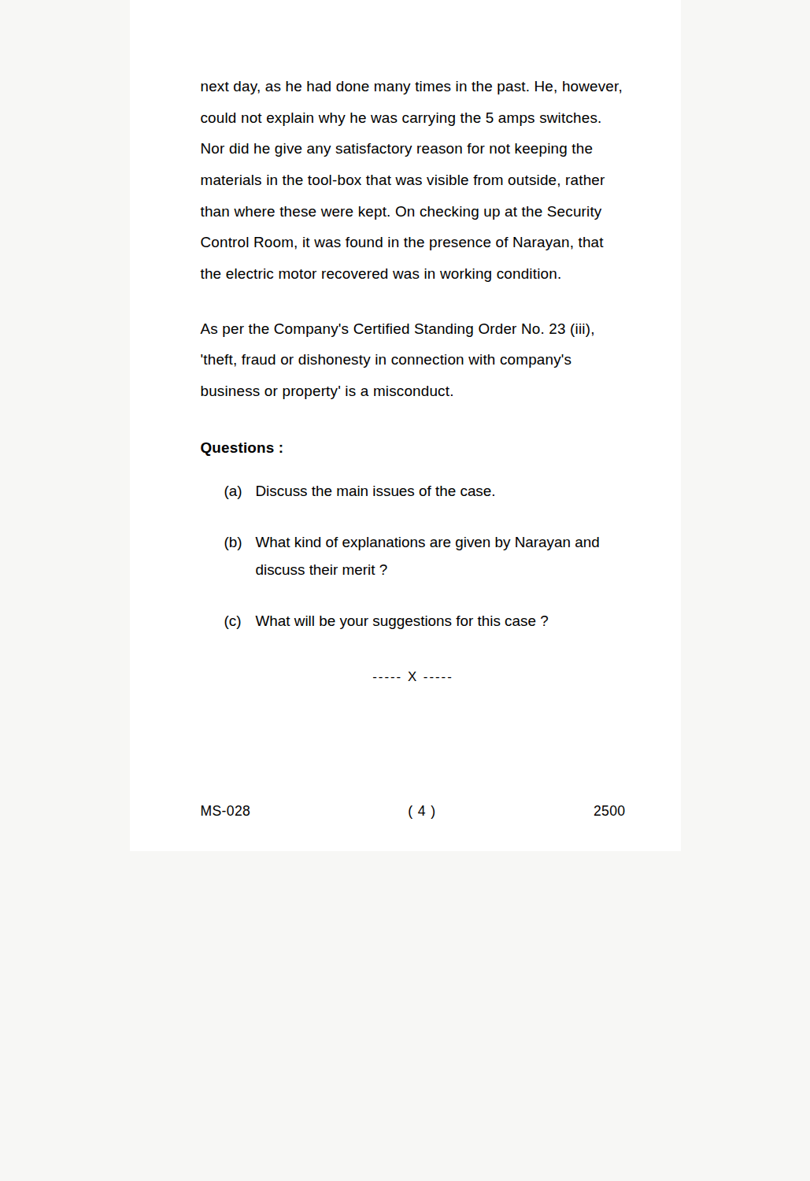next day, as he had done many times in the past. He, however, could not explain why he was carrying the 5 amps switches. Nor did he give any satisfactory reason for not keeping the materials in the tool-box that was visible from outside, rather than where these were kept. On checking up at the Security Control Room, it was found in the presence of Narayan, that the electric motor recovered was in working condition.
As per the Company's Certified Standing Order No. 23 (iii), 'theft, fraud or dishonesty in connection with company's business or property' is a misconduct.
Questions :
(a) Discuss the main issues of the case.
(b) What kind of explanations are given by Narayan and discuss their merit ?
(c) What will be your suggestions for this case ?
----- X -----
MS-028 ( 4 ) 2500